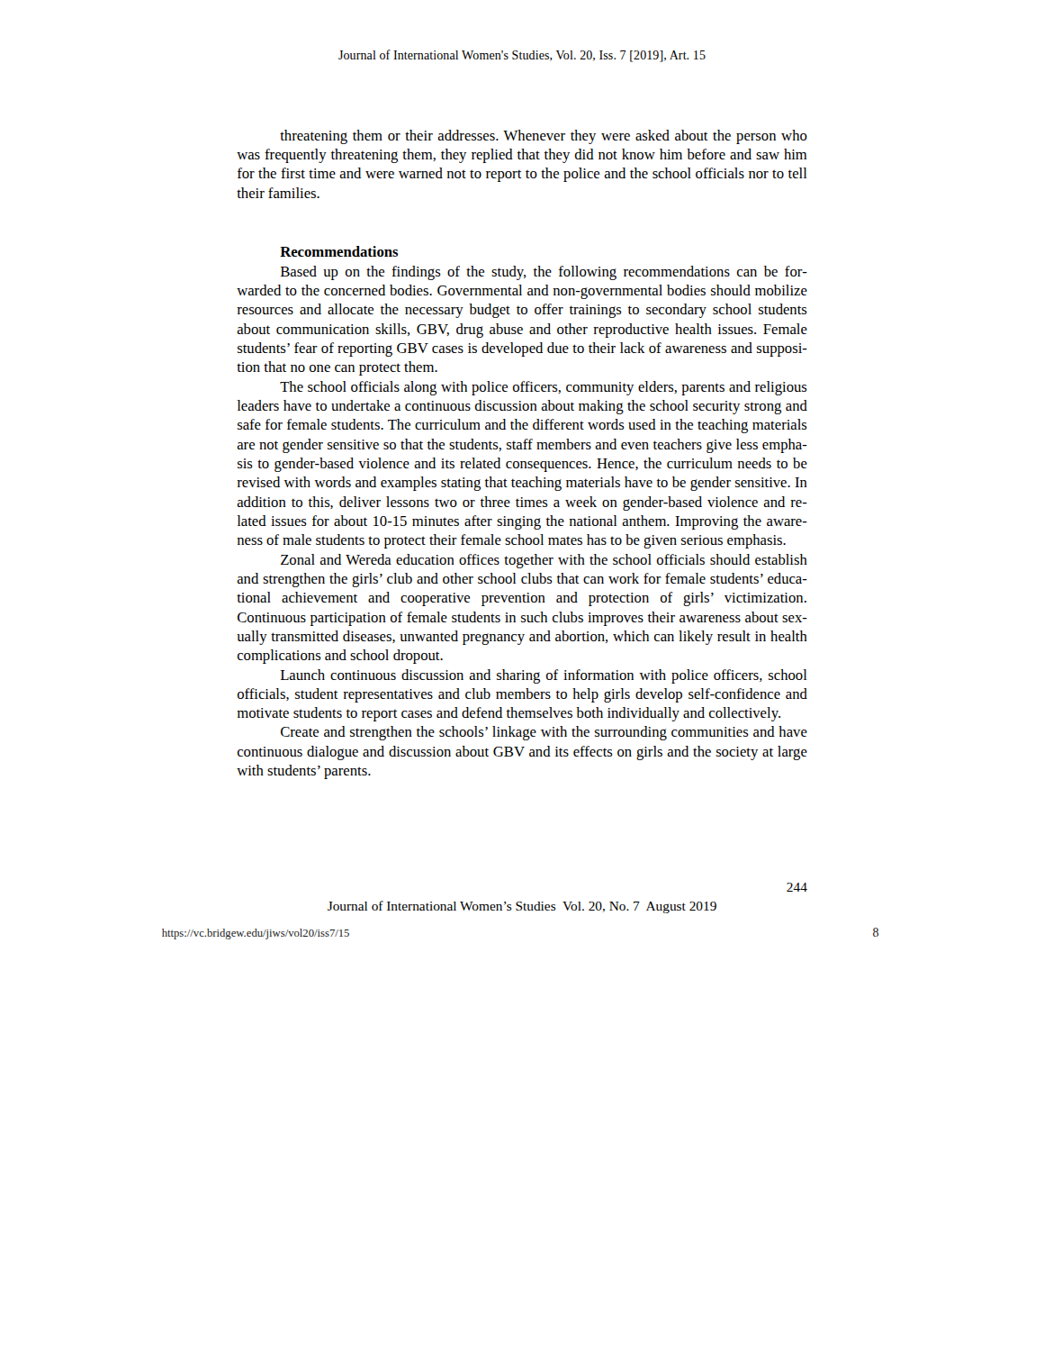Journal of International Women's Studies, Vol. 20, Iss. 7 [2019], Art. 15
threatening them or their addresses. Whenever they were asked about the person who was frequently threatening them, they replied that they did not know him before and saw him for the first time and were warned not to report to the police and the school officials nor to tell their families.
Recommendations
Based up on the findings of the study, the following recommendations can be forwarded to the concerned bodies. Governmental and non-governmental bodies should mobilize resources and allocate the necessary budget to offer trainings to secondary school students about communication skills, GBV, drug abuse and other reproductive health issues. Female students’ fear of reporting GBV cases is developed due to their lack of awareness and supposition that no one can protect them.
The school officials along with police officers, community elders, parents and religious leaders have to undertake a continuous discussion about making the school security strong and safe for female students. The curriculum and the different words used in the teaching materials are not gender sensitive so that the students, staff members and even teachers give less emphasis to gender-based violence and its related consequences. Hence, the curriculum needs to be revised with words and examples stating that teaching materials have to be gender sensitive. In addition to this, deliver lessons two or three times a week on gender-based violence and related issues for about 10-15 minutes after singing the national anthem. Improving the awareness of male students to protect their female school mates has to be given serious emphasis.
Zonal and Wereda education offices together with the school officials should establish and strengthen the girls’ club and other school clubs that can work for female students’ educational achievement and cooperative prevention and protection of girls’ victimization. Continuous participation of female students in such clubs improves their awareness about sexually transmitted diseases, unwanted pregnancy and abortion, which can likely result in health complications and school dropout.
Launch continuous discussion and sharing of information with police officers, school officials, student representatives and club members to help girls develop self-confidence and motivate students to report cases and defend themselves both individually and collectively.
Create and strengthen the schools’ linkage with the surrounding communities and have continuous dialogue and discussion about GBV and its effects on girls and the society at large with students’ parents.
244
Journal of International Women’s Studies Vol. 20, No. 7 August 2019
https://vc.bridgew.edu/jiws/vol20/iss7/15
8